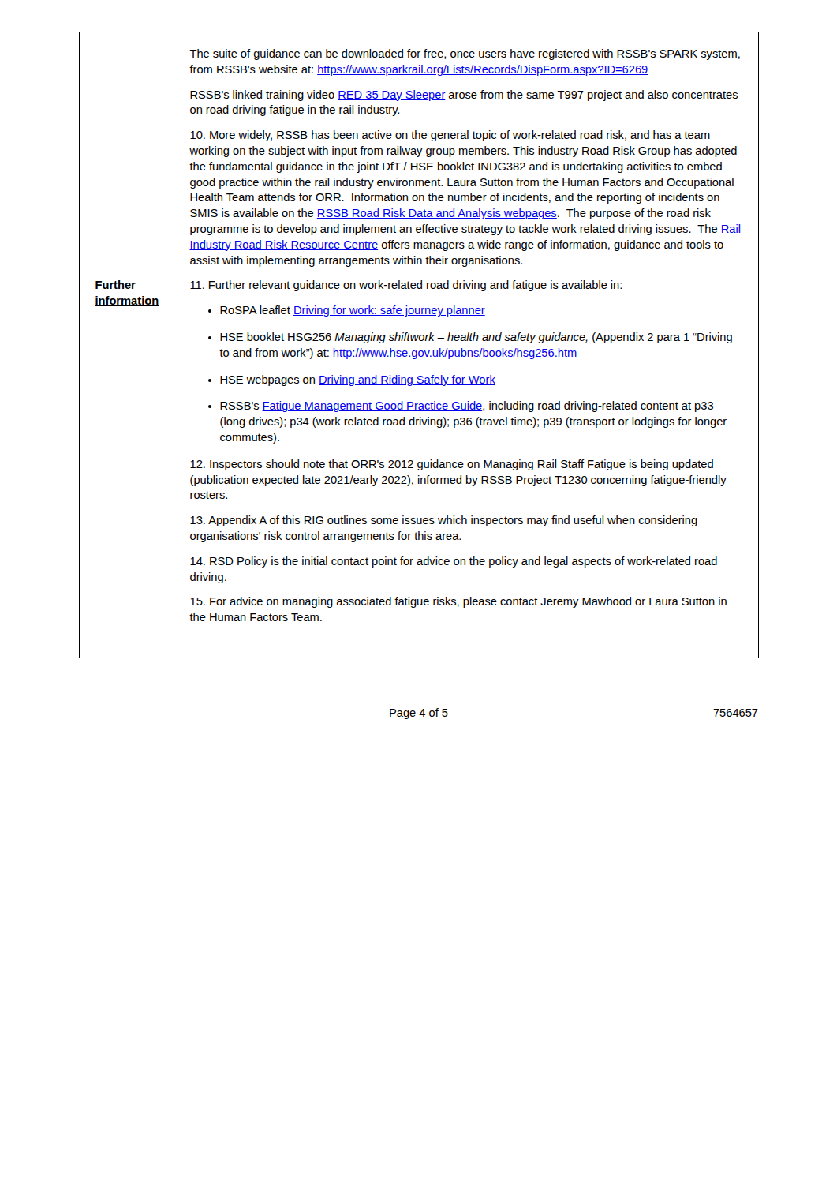| | The suite of guidance can be downloaded for free, once users have registered with RSSB's SPARK system, from RSSB's website at: https://www.sparkrail.org/Lists/Records/DispForm.aspx?ID=6269 RSSB's linked training video RED 35 Day Sleeper arose from the same T997 project and also concentrates on road driving fatigue in the rail industry. 10. More widely, RSSB has been active on the general topic of work-related road risk, and has a team working on the subject with input from railway group members. This industry Road Risk Group has adopted the fundamental guidance in the joint DfT / HSE booklet INDG382 and is undertaking activities to embed good practice within the rail industry environment. Laura Sutton from the Human Factors and Occupational Health Team attends for ORR. Information on the number of incidents, and the reporting of incidents on SMIS is available on the RSSB Road Risk Data and Analysis webpages . The purpose of the road risk programme is to develop and implement an effective strategy to tackle work related driving issues. The Rail Industry Road Risk Resource Centre offers managers a wide range of information, guidance and tools to assist with implementing arrangements within their organisations. |
| Further information | 11. Further relevant guidance on work-related road driving and fatigue is available in: RoSPA leaflet Driving for work: safe journey planner HSE booklet HSG256 Managing shiftwork – health and safety guidance, (Appendix 2 para 1 “Driving to and from work”) at: http://www.hse.gov.uk/pubns/books/hsg256.htm HSE webpages on Driving and Riding Safely for Work RSSB's Fatigue Management Good Practice Guide , including road driving-related content at p33 (long drives); p34 (work related road driving); p36 (travel time); p39 (transport or lodgings for longer commutes). 12. Inspectors should note that ORR's 2012 guidance on Managing Rail Staff Fatigue is being updated (publication expected late 2021/early 2022), informed by RSSB Project T1230 concerning fatigue-friendly rosters. 13. Appendix A of this RIG outlines some issues which inspectors may find useful when considering organisations' risk control arrangements for this area. 14. RSD Policy is the initial contact point for advice on the policy and legal aspects of work-related road driving. 15. For advice on managing associated fatigue risks, please contact Jeremy Mawhood or Laura Sutton in the Human Factors Team. |
Page 4 of 5 7564657